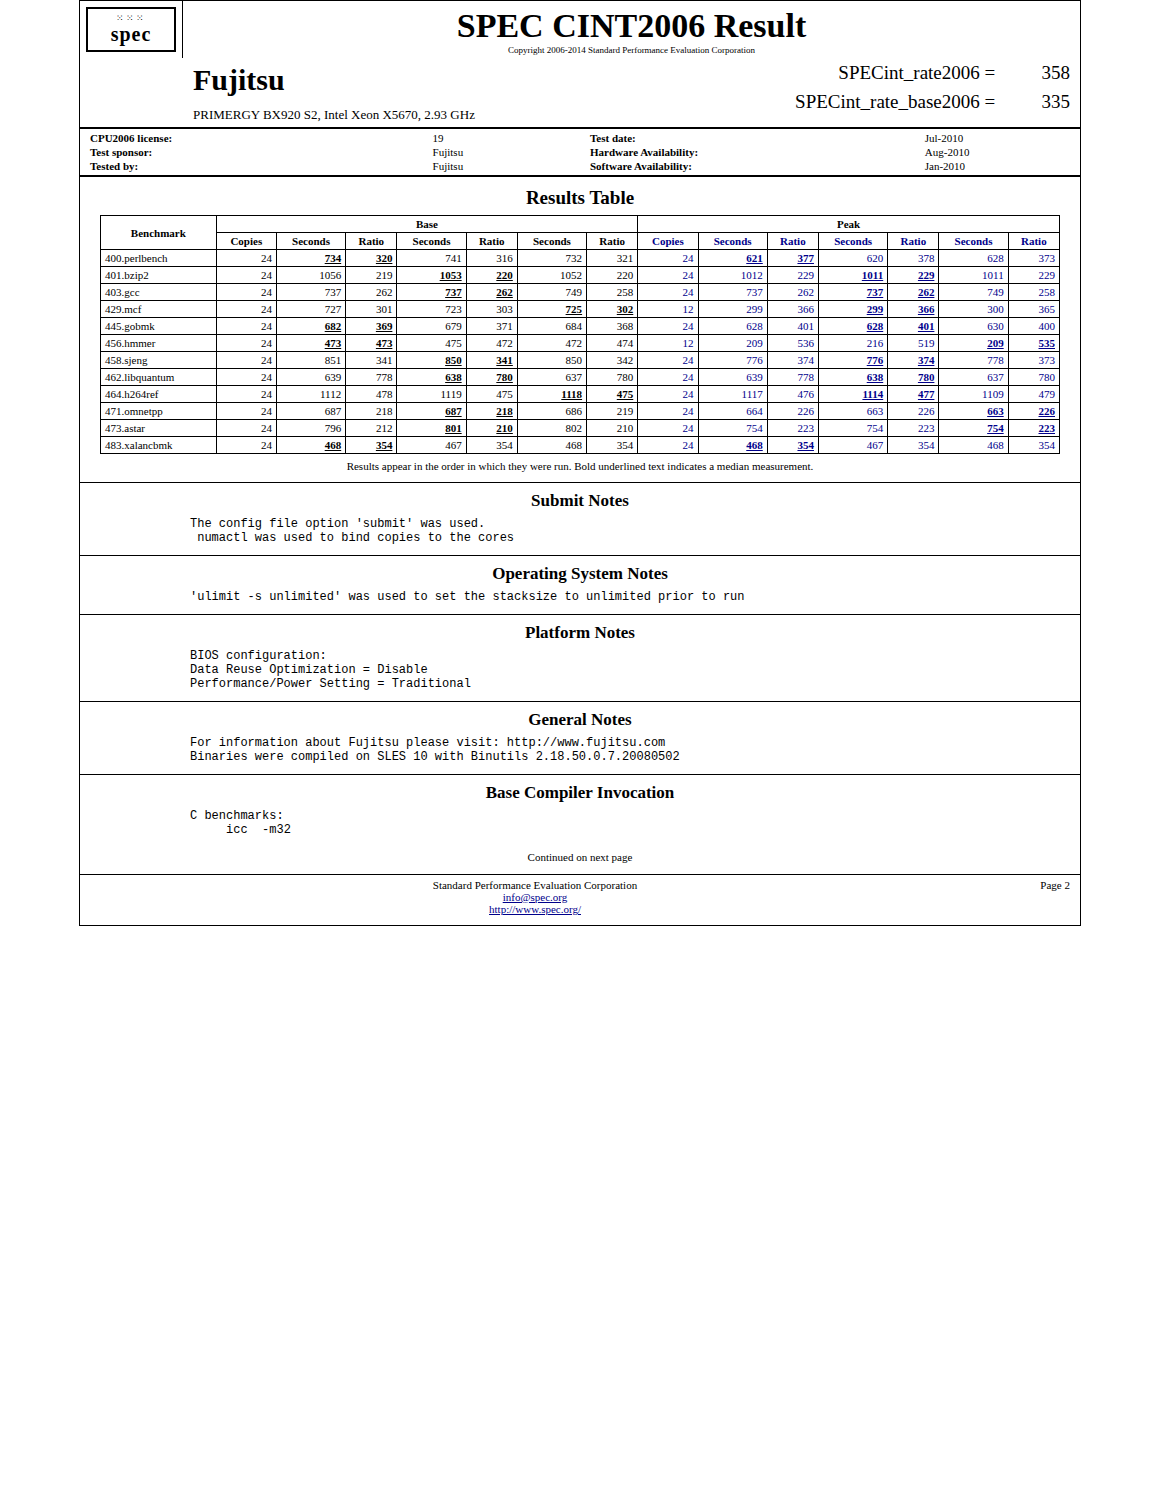⁙⁙⁙
spec
SPEC CINT2006 Result
Copyright 2006-2014 Standard Performance Evaluation Corporation
Fujitsu
PRIMERGY BX920 S2, Intel Xeon X5670, 2.93 GHz
SPECint_rate2006 = 358
SPECint_rate_base2006 = 335
| CPU2006 license: | 19 |
| Test sponsor: | Fujitsu |
| Tested by: | Fujitsu |
| Test date: | Jul-2010 |
| Hardware Availability: | Aug-2010 |
| Software Availability: | Jan-2010 |
Results Table
| Benchmark | Base | Peak |
| --- | --- | --- |
| Copies | Seconds | Ratio | Seconds | Ratio | Seconds | Ratio | Copies | Seconds | Ratio | Seconds | Ratio | Seconds | Ratio |
| 400.perlbench | 24 | 734 | 320 | 741 | 316 | 732 | 321 | 24 | 621 | 377 | 620 | 378 | 628 | 373 |
| 401.bzip2 | 24 | 1056 | 219 | 1053 | 220 | 1052 | 220 | 24 | 1012 | 229 | 1011 | 229 | 1011 | 229 |
| 403.gcc | 24 | 737 | 262 | 737 | 262 | 749 | 258 | 24 | 737 | 262 | 737 | 262 | 749 | 258 |
| 429.mcf | 24 | 727 | 301 | 723 | 303 | 725 | 302 | 12 | 299 | 366 | 299 | 366 | 300 | 365 |
| 445.gobmk | 24 | 682 | 369 | 679 | 371 | 684 | 368 | 24 | 628 | 401 | 628 | 401 | 630 | 400 |
| 456.hmmer | 24 | 473 | 473 | 475 | 472 | 472 | 474 | 12 | 209 | 536 | 216 | 519 | 209 | 535 |
| 458.sjeng | 24 | 851 | 341 | 850 | 341 | 850 | 342 | 24 | 776 | 374 | 776 | 374 | 778 | 373 |
| 462.libquantum | 24 | 639 | 778 | 638 | 780 | 637 | 780 | 24 | 639 | 778 | 638 | 780 | 637 | 780 |
| 464.h264ref | 24 | 1112 | 478 | 1119 | 475 | 1118 | 475 | 24 | 1117 | 476 | 1114 | 477 | 1109 | 479 |
| 471.omnetpp | 24 | 687 | 218 | 687 | 218 | 686 | 219 | 24 | 664 | 226 | 663 | 226 | 663 | 226 |
| 473.astar | 24 | 796 | 212 | 801 | 210 | 802 | 210 | 24 | 754 | 223 | 754 | 223 | 754 | 223 |
| 483.xalancbmk | 24 | 468 | 354 | 467 | 354 | 468 | 354 | 24 | 468 | 354 | 467 | 354 | 468 | 354 |
Results appear in the order in which they were run. Bold underlined text indicates a median measurement.
Submit Notes
The config file option 'submit' was used.
 numactl was used to bind copies to the cores
Operating System Notes
'ulimit -s unlimited' was used to set the stacksize to unlimited prior to run
Platform Notes
BIOS configuration:
Data Reuse Optimization = Disable
Performance/Power Setting = Traditional
General Notes
For information about Fujitsu please visit: http://www.fujitsu.com
Binaries were compiled on SLES 10 with Binutils 2.18.50.0.7.20080502
Base Compiler Invocation
C benchmarks:
     icc  -m32
Continued on next page
Standard Performance Evaluation Corporation
info@spec.org
http://www.spec.org/
Page 2